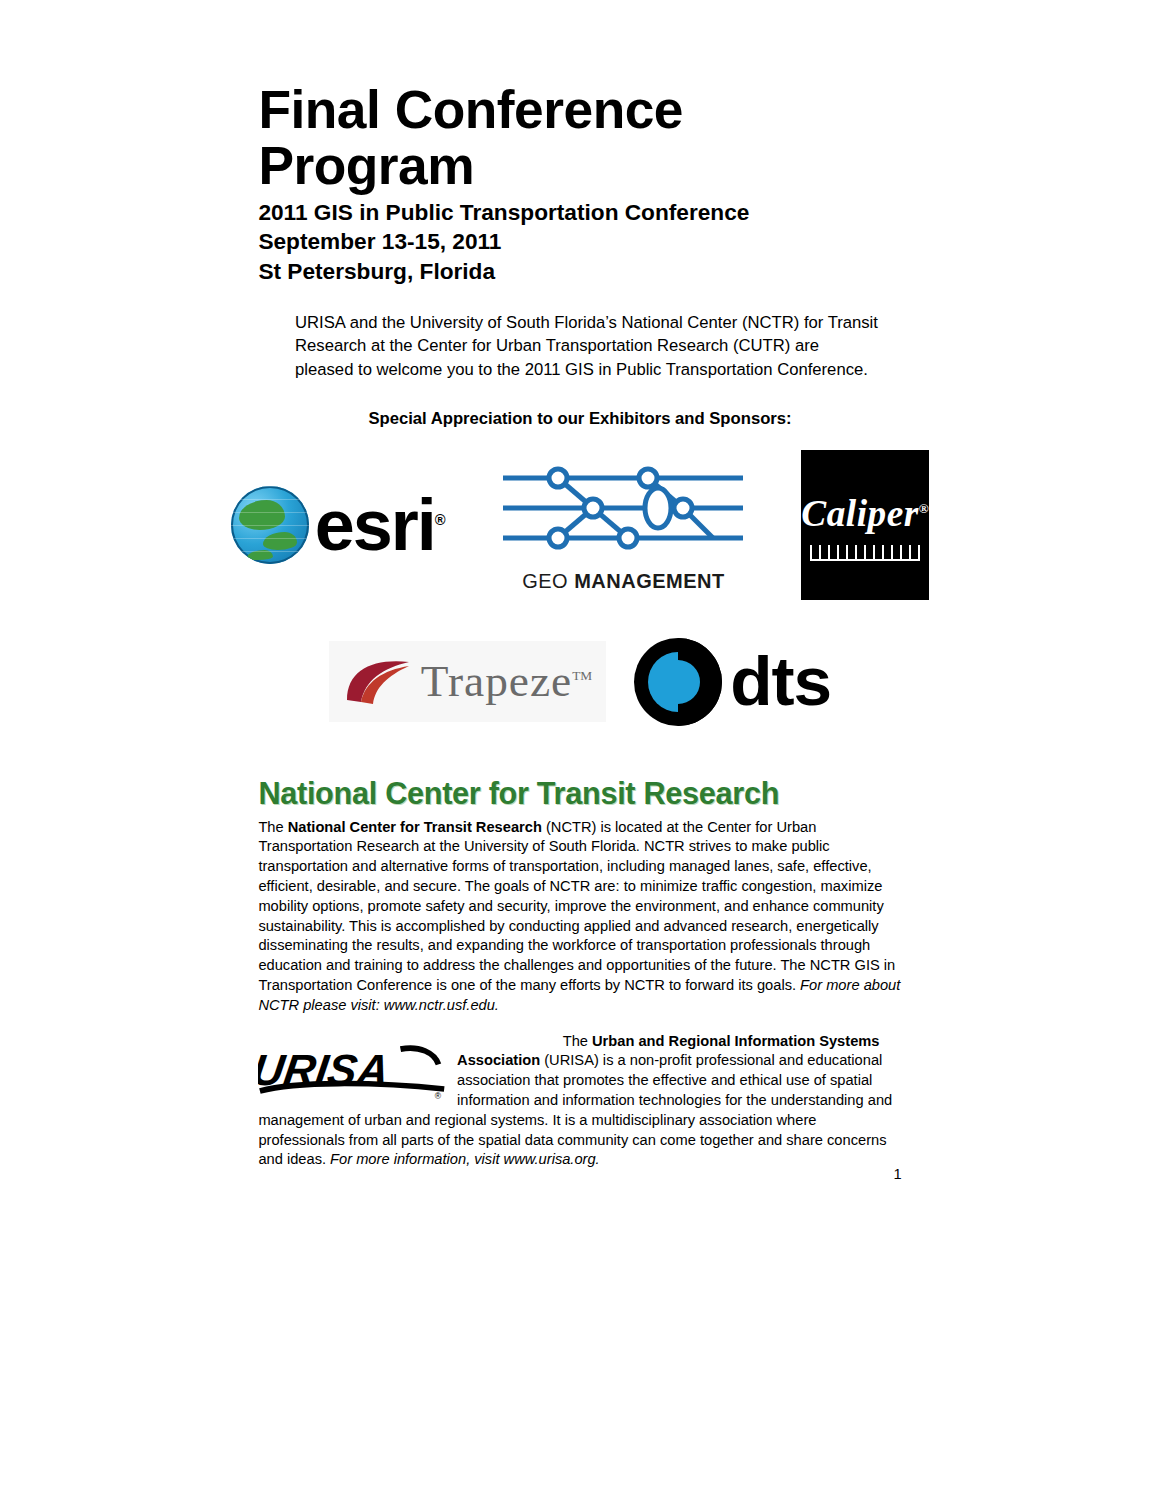Final Conference Program
2011 GIS in Public Transportation Conference
September 13-15, 2011
St Petersburg, Florida
URISA and the University of South Florida’s National Center (NCTR) for Transit Research at the Center for Urban Transportation Research (CUTR) are pleased to welcome you to the 2011 GIS in Public Transportation Conference.
Special Appreciation to our Exhibitors and Sponsors:
esri®
GEO MANAGEMENT
Caliper®
TrapezeTM
dts
National Center for Transit Research
The National Center for Transit Research (NCTR) is located at the Center for Urban Transportation Research at the University of South Florida. NCTR strives to make public transportation and alternative forms of transportation, including managed lanes, safe, effective, efficient, desirable, and secure. The goals of NCTR are: to minimize traffic congestion, maximize mobility options, promote safety and security, improve the environment, and enhance community sustainability. This is accomplished by conducting applied and advanced research, energetically disseminating the results, and expanding the workforce of transportation professionals through education and training to address the challenges and opportunities of the future. The NCTR GIS in Transportation Conference is one of the many efforts by NCTR to forward its goals. For more about NCTR please visit: www.nctr.usf.edu.
URISA ®
The Urban and Regional Information Systems Association (URISA) is a non-profit professional and educational association that promotes the effective and ethical use of spatial information and information technologies for the understanding and management of urban and regional systems. It is a multidisciplinary association where professionals from all parts of the spatial data community can come together and share concerns and ideas. For more information, visit www.urisa.org.
1